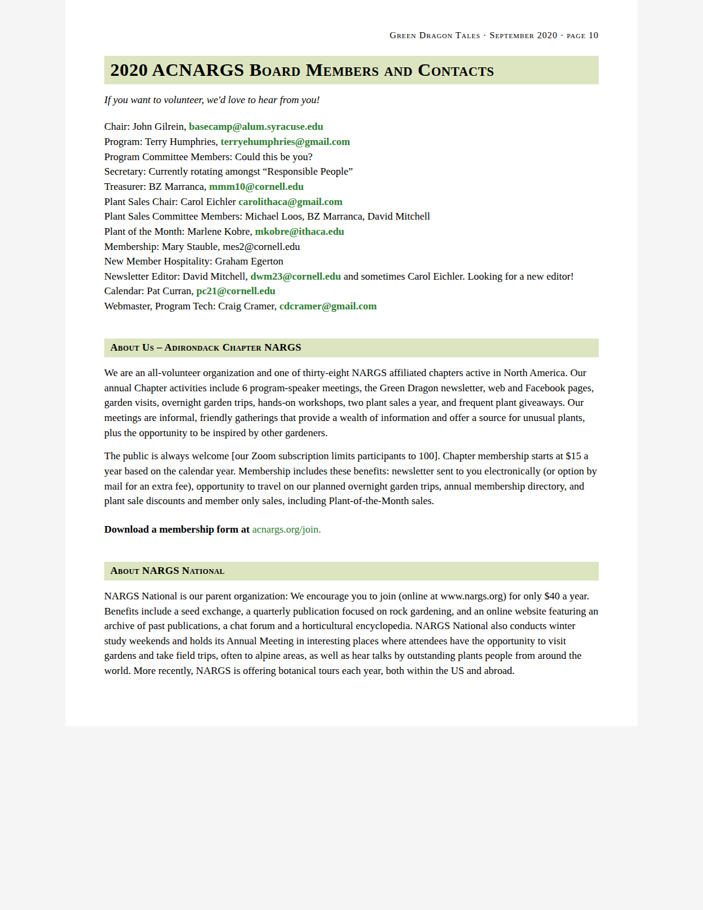Green Dragon Tales · September 2020 · page 10
2020 ACNARGS Board Members and Contacts
If you want to volunteer, we'd love to hear from you!
Chair: John Gilrein, basecamp@alum.syracuse.edu
Program: Terry Humphries, terryehumphries@gmail.com
Program Committee Members: Could this be you?
Secretary: Currently rotating amongst “Responsible People”
Treasurer: BZ Marranca, mmm10@cornell.edu
Plant Sales Chair: Carol Eichler carolithaca@gmail.com
Plant Sales Committee Members: Michael Loos, BZ Marranca, David Mitchell
Plant of the Month: Marlene Kobre, mkobre@ithaca.edu
Membership: Mary Stauble, mes2@cornell.edu
New Member Hospitality: Graham Egerton
Newsletter Editor: David Mitchell, dwm23@cornell.edu and sometimes Carol Eichler. Looking for a new editor!
Calendar: Pat Curran, pc21@cornell.edu
Webmaster, Program Tech: Craig Cramer, cdcramer@gmail.com
About Us – Adirondack Chapter NARGS
We are an all-volunteer organization and one of thirty-eight NARGS affiliated chapters active in North America. Our annual Chapter activities include 6 program-speaker meetings, the Green Dragon newsletter, web and Facebook pages, garden visits, overnight garden trips, hands-on workshops, two plant sales a year, and frequent plant giveaways. Our meetings are informal, friendly gatherings that provide a wealth of information and offer a source for unusual plants, plus the opportunity to be inspired by other gardeners.
The public is always welcome [our Zoom subscription limits participants to 100]. Chapter membership starts at $15 a year based on the calendar year. Membership includes these benefits: newsletter sent to you electronically (or option by mail for an extra fee), opportunity to travel on our planned overnight garden trips, annual membership directory, and plant sale discounts and member only sales, including Plant-of-the-Month sales.
Download a membership form at acnargs.org/join.
About NARGS National
NARGS National is our parent organization: We encourage you to join (online at www.nargs.org) for only $40 a year. Benefits include a seed exchange, a quarterly publication focused on rock gardening, and an online website featuring an archive of past publications, a chat forum and a horticultural encyclopedia. NARGS National also conducts winter study weekends and holds its Annual Meeting in interesting places where attendees have the opportunity to visit gardens and take field trips, often to alpine areas, as well as hear talks by outstanding plants people from around the world. More recently, NARGS is offering botanical tours each year, both within the US and abroad.